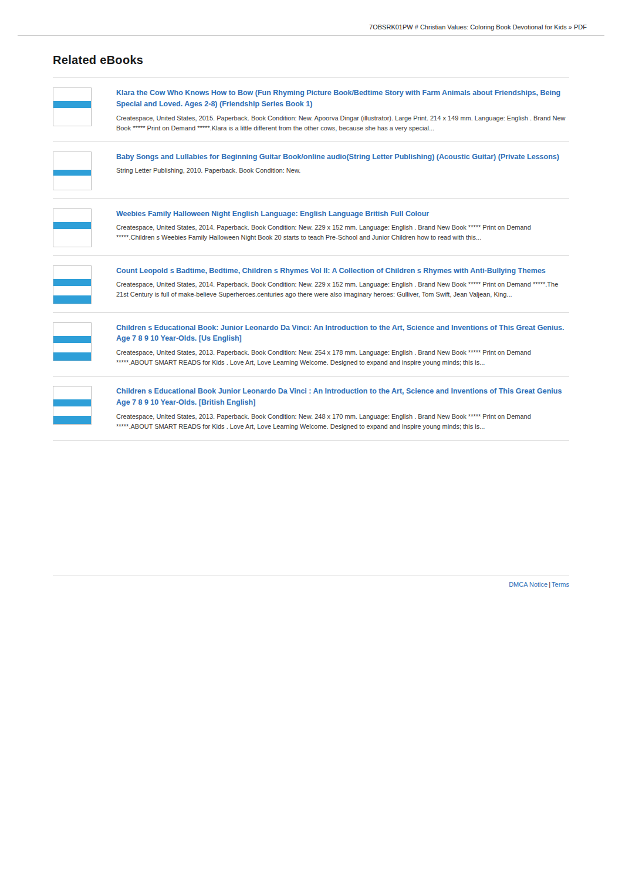7OBSRK01PW # Christian Values: Coloring Book Devotional for Kids » PDF
Related eBooks
Klara the Cow Who Knows How to Bow (Fun Rhyming Picture Book/Bedtime Story with Farm Animals about Friendships, Being Special and Loved. Ages 2-8) (Friendship Series Book 1)
Createspace, United States, 2015. Paperback. Book Condition: New. Apoorva Dingar (illustrator). Large Print. 214 x 149 mm. Language: English . Brand New Book ***** Print on Demand *****.Klara is a little different from the other cows, because she has a very special...
Baby Songs and Lullabies for Beginning Guitar Book/online audio(String Letter Publishing) (Acoustic Guitar) (Private Lessons)
String Letter Publishing, 2010. Paperback. Book Condition: New.
Weebies Family Halloween Night English Language: English Language British Full Colour
Createspace, United States, 2014. Paperback. Book Condition: New. 229 x 152 mm. Language: English . Brand New Book ***** Print on Demand *****.Children s Weebies Family Halloween Night Book 20 starts to teach Pre-School and Junior Children how to read with this...
Count Leopold s Badtime, Bedtime, Children s Rhymes Vol II: A Collection of Children s Rhymes with Anti-Bullying Themes
Createspace, United States, 2014. Paperback. Book Condition: New. 229 x 152 mm. Language: English . Brand New Book ***** Print on Demand *****.The 21st Century is full of make-believe Superheroes.centuries ago there were also imaginary heroes: Gulliver, Tom Swift, Jean Valjean, King...
Children s Educational Book: Junior Leonardo Da Vinci: An Introduction to the Art, Science and Inventions of This Great Genius. Age 7 8 9 10 Year-Olds. [Us English]
Createspace, United States, 2013. Paperback. Book Condition: New. 254 x 178 mm. Language: English . Brand New Book ***** Print on Demand *****.ABOUT SMART READS for Kids . Love Art, Love Learning Welcome. Designed to expand and inspire young minds; this is...
Children s Educational Book Junior Leonardo Da Vinci : An Introduction to the Art, Science and Inventions of This Great Genius Age 7 8 9 10 Year-Olds. [British English]
Createspace, United States, 2013. Paperback. Book Condition: New. 248 x 170 mm. Language: English . Brand New Book ***** Print on Demand *****.ABOUT SMART READS for Kids . Love Art, Love Learning Welcome. Designed to expand and inspire young minds; this is...
DMCA Notice|Terms